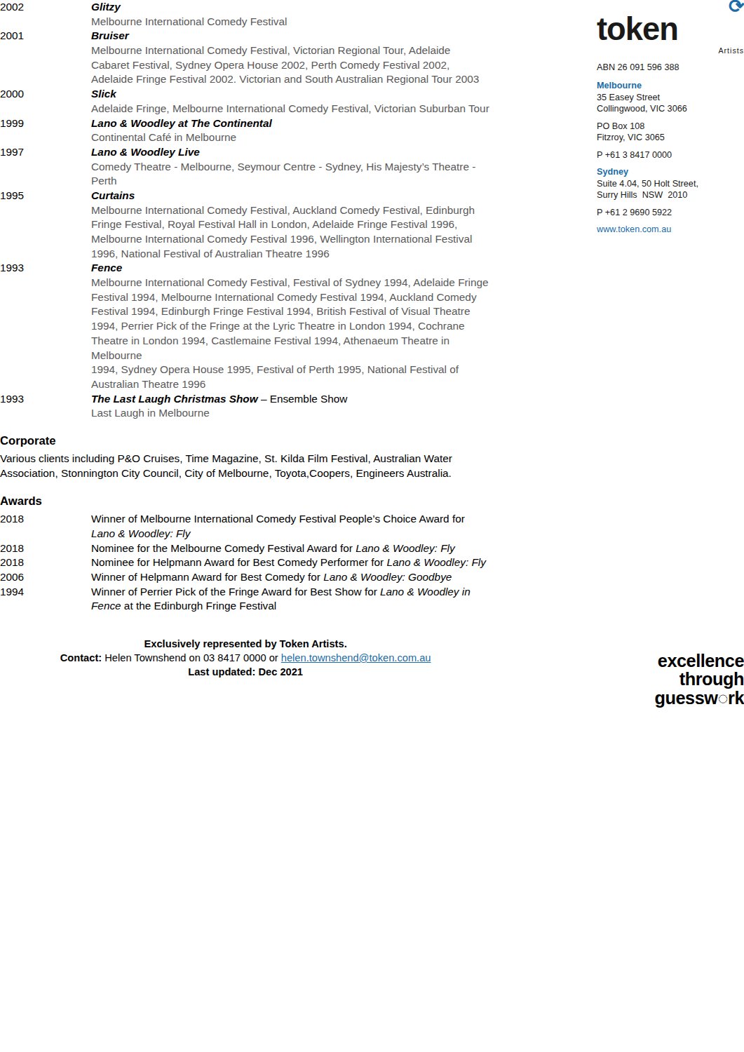⟳token
Artists
ABN 26 091 596 388
Melbourne
35 Easey Street
Collingwood, VIC 3066
PO Box 108
Fitzroy, VIC 3065
P +61 3 8417 0000
Sydney
Suite 4.04, 50 Holt Street,
Surry Hills NSW 2010
P +61 2 9690 5922
www.token.com.au
2002
Glitzy Melbourne International Comedy Festival
2001
Bruiser Melbourne International Comedy Festival, Victorian Regional Tour, Adelaide Cabaret Festival, Sydney Opera House 2002, Perth Comedy Festival 2002, Adelaide Fringe Festival 2002. Victorian and South Australian Regional Tour 2003
2000
Slick Adelaide Fringe, Melbourne International Comedy Festival, Victorian Suburban Tour
1999
Lano & Woodley at The Continental Continental Café in Melbourne
1997
Lano & Woodley Live Comedy Theatre - Melbourne, Seymour Centre - Sydney, His Majesty’s Theatre - Perth
1995
Curtains Melbourne International Comedy Festival, Auckland Comedy Festival, Edinburgh Fringe Festival, Royal Festival Hall in London, Adelaide Fringe Festival 1996, Melbourne International Comedy Festival 1996, Wellington International Festival 1996, National Festival of Australian Theatre 1996
1993
Fence Melbourne International Comedy Festival, Festival of Sydney 1994, Adelaide Fringe Festival 1994, Melbourne International Comedy Festival 1994, Auckland Comedy Festival 1994, Edinburgh Fringe Festival 1994, British Festival of Visual Theatre 1994, Perrier Pick of the Fringe at the Lyric Theatre in London 1994, Cochrane Theatre in London 1994, Castlemaine Festival 1994, Athenaeum Theatre in Melbourne 1994, Sydney Opera House 1995, Festival of Perth 1995, National Festival of Australian Theatre 1996
1993
The Last Laugh Christmas Show – Ensemble Show Last Laugh in Melbourne
Corporate
Various clients including P&O Cruises, Time Magazine, St. Kilda Film Festival, Australian Water Association, Stonnington City Council, City of Melbourne, Toyota,Coopers, Engineers Australia.
Awards
2018
Winner of Melbourne International Comedy Festival People’s Choice Award for Lano & Woodley: Fly
2018
Nominee for the Melbourne Comedy Festival Award for Lano & Woodley: Fly
2018
Nominee for Helpmann Award for Best Comedy Performer for Lano & Woodley: Fly
2006
Winner of Helpmann Award for Best Comedy for Lano & Woodley: Goodbye
1994
Winner of Perrier Pick of the Fringe Award for Best Show for Lano & Woodley in Fence at the Edinburgh Fringe Festival
Exclusively represented by Token Artists.
Contact: Helen Townshend on 03 8417 0000 or helen.townshend@token.com.au
Last updated: Dec 2021
excellence
through
guessw◌rk